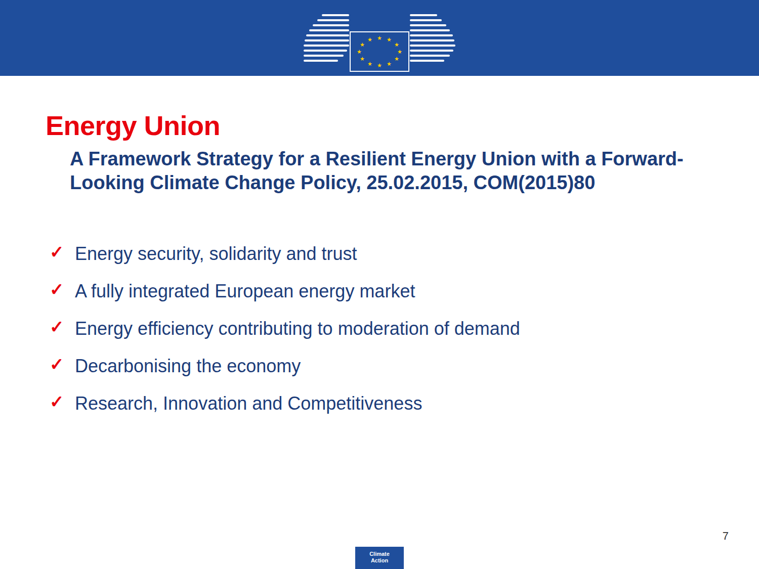★ ★ ★ ★ ★ ★ ★ ★ ★ ★ ★ ★
European
Commission
Energy Union
A Framework Strategy for a Resilient Energy Union with a Forward-Looking Climate Change Policy, 25.02.2015, COM(2015)80
Energy security, solidarity and trust
A fully integrated European energy market
Energy efficiency contributing to moderation of demand
Decarbonising the economy
Research, Innovation and Competitiveness
7
Climate
Action